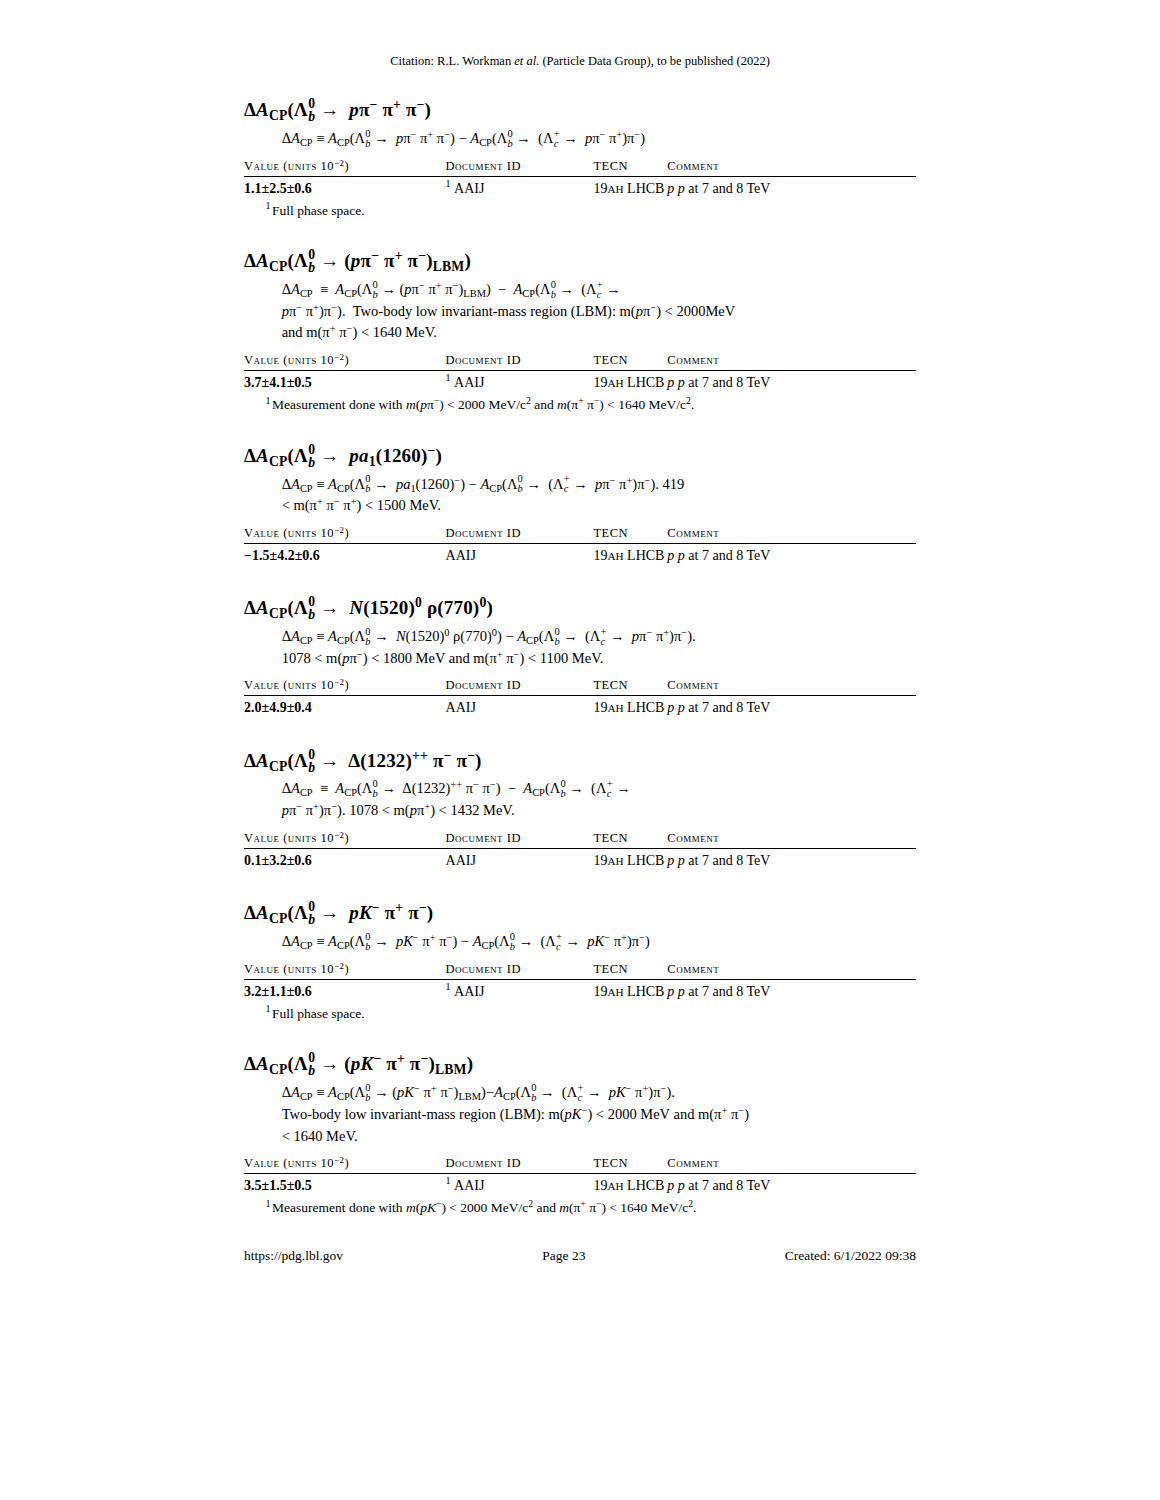Citation: R.L. Workman et al. (Particle Data Group), to be published (2022)
ΔACP(Λ0 b → pπ− π+ π−)
ΔACP ≡ ACP(Λ0 b → pπ− π+ π−) − ACP(Λ0 b → (Λ+c → pπ− π+)π−)
| Value (units 10 −2 ) | Document ID | TECN | Comment |
| --- | --- | --- | --- |
| 1.1±2.5±0.6 | 1 AAIJ | 19 AH LHCB | p p at 7 and 8 TeV |
1 Full phase space.
ΔACP(Λ0 b → (pπ− π+ π−)LBM)
ΔACP ≡ ACP(Λ0 b → (pπ− π+ π−)LBM) − ACP(Λ0 b → (Λ+c →
pπ− π+)π−). Two-body low invariant-mass region (LBM): m(pπ−) < 2000MeV
and m(π+ π−) < 1640 MeV.
| Value (units 10 −2 ) | Document ID | TECN | Comment |
| --- | --- | --- | --- |
| 3.7±4.1±0.5 | 1 AAIJ | 19 AH LHCB | p p at 7 and 8 TeV |
1 Measurement done with m(pπ−) < 2000 MeV/c2 and m(π+ π−) < 1640 MeV/c2.
ΔACP(Λ0 b → pa 1(1260)−)
ΔACP ≡ ACP(Λ0 b → pa 1(1260)−) − ACP(Λ0 b → (Λ+c → pπ− π+)π−). 419
< m(π+ π− π+) < 1500 MeV.
| Value (units 10 −2 ) | Document ID | TECN | Comment |
| --- | --- | --- | --- |
| −1.5±4.2±0.6 | AAIJ | 19 AH LHCB | p p at 7 and 8 TeV |
ΔACP(Λ0 b → N(1520)0 ρ(770)0)
ΔACP ≡ ACP(Λ0 b → N(1520)0 ρ(770)0) − ACP(Λ0 b → (Λ+c → pπ− π+)π−).
1078 < m(pπ−) < 1800 MeV and m(π+ π−) < 1100 MeV.
| Value (units 10 −2 ) | Document ID | TECN | Comment |
| --- | --- | --- | --- |
| 2.0±4.9±0.4 | AAIJ | 19 AH LHCB | p p at 7 and 8 TeV |
ΔACP(Λ0 b → Δ(1232)++ π− π−)
ΔACP ≡ ACP(Λ0 b → Δ(1232)++ π− π−) − ACP(Λ0 b → (Λ+c →
pπ− π+)π−). 1078 < m(pπ+) < 1432 MeV.
| Value (units 10 −2 ) | Document ID | TECN | Comment |
| --- | --- | --- | --- |
| 0.1±3.2±0.6 | AAIJ | 19 AH LHCB | p p at 7 and 8 TeV |
ΔACP(Λ0 b → pK− π+ π−)
ΔACP ≡ ACP(Λ0 b → pK− π+ π−) − ACP(Λ0 b → (Λ+c → pK− π+)π−)
| Value (units 10 −2 ) | Document ID | TECN | Comment |
| --- | --- | --- | --- |
| 3.2±1.1±0.6 | 1 AAIJ | 19 AH LHCB | p p at 7 and 8 TeV |
1 Full phase space.
ΔACP(Λ0 b → (pK− π+ π−)LBM)
ΔACP ≡ ACP(Λ0 b → (pK− π+ π−)LBM)−ACP(Λ0 b → (Λ+c → pK− π+)π−).
Two-body low invariant-mass region (LBM): m(pK−) < 2000 MeV and m(π+ π−)
< 1640 MeV.
| Value (units 10 −2 ) | Document ID | TECN | Comment |
| --- | --- | --- | --- |
| 3.5±1.5±0.5 | 1 AAIJ | 19 AH LHCB | p p at 7 and 8 TeV |
1 Measurement done with m(pK−) < 2000 MeV/c2 and m(π+ π−) < 1640 MeV/c2.
https://pdg.lbl.gov
Page 23
Created: 6/1/2022 09:38